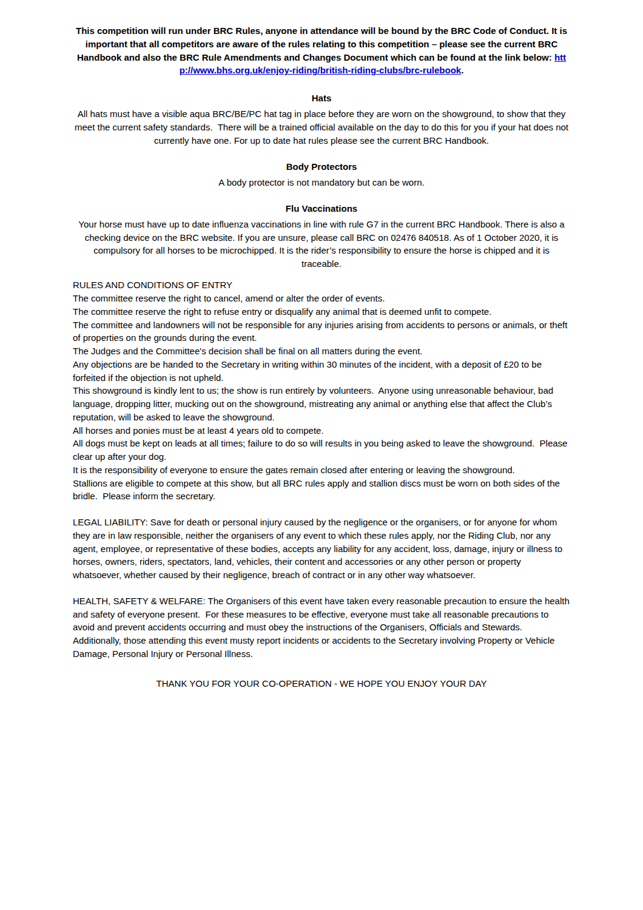This competition will run under BRC Rules, anyone in attendance will be bound by the BRC Code of Conduct. It is important that all competitors are aware of the rules relating to this competition – please see the current BRC Handbook and also the BRC Rule Amendments and Changes Document which can be found at the link below: http://www.bhs.org.uk/enjoy-riding/british-riding-clubs/brc-rulebook.
Hats
All hats must have a visible aqua BRC/BE/PC hat tag in place before they are worn on the showground, to show that they meet the current safety standards. There will be a trained official available on the day to do this for you if your hat does not currently have one. For up to date hat rules please see the current BRC Handbook.
Body Protectors
A body protector is not mandatory but can be worn.
Flu Vaccinations
Your horse must have up to date influenza vaccinations in line with rule G7 in the current BRC Handbook. There is also a checking device on the BRC website. If you are unsure, please call BRC on 02476 840518. As of 1 October 2020, it is compulsory for all horses to be microchipped. It is the rider’s responsibility to ensure the horse is chipped and it is traceable.
RULES AND CONDITIONS OF ENTRY
The committee reserve the right to cancel, amend or alter the order of events.
The committee reserve the right to refuse entry or disqualify any animal that is deemed unfit to compete.
The committee and landowners will not be responsible for any injuries arising from accidents to persons or animals, or theft of properties on the grounds during the event.
The Judges and the Committee's decision shall be final on all matters during the event.
Any objections are be handed to the Secretary in writing within 30 minutes of the incident, with a deposit of £20 to be forfeited if the objection is not upheld.
This showground is kindly lent to us; the show is run entirely by volunteers. Anyone using unreasonable behaviour, bad language, dropping litter, mucking out on the showground, mistreating any animal or anything else that affect the Club’s reputation, will be asked to leave the showground.
All horses and ponies must be at least 4 years old to compete.
All dogs must be kept on leads at all times; failure to do so will results in you being asked to leave the showground. Please clear up after your dog.
It is the responsibility of everyone to ensure the gates remain closed after entering or leaving the showground.
Stallions are eligible to compete at this show, but all BRC rules apply and stallion discs must be worn on both sides of the bridle. Please inform the secretary.
LEGAL LIABILITY: Save for death or personal injury caused by the negligence or the organisers, or for anyone for whom they are in law responsible, neither the organisers of any event to which these rules apply, nor the Riding Club, nor any agent, employee, or representative of these bodies, accepts any liability for any accident, loss, damage, injury or illness to horses, owners, riders, spectators, land, vehicles, their content and accessories or any other person or property whatsoever, whether caused by their negligence, breach of contract or in any other way whatsoever.
HEALTH, SAFETY & WELFARE: The Organisers of this event have taken every reasonable precaution to ensure the health and safety of everyone present. For these measures to be effective, everyone must take all reasonable precautions to avoid and prevent accidents occurring and must obey the instructions of the Organisers, Officials and Stewards. Additionally, those attending this event musty report incidents or accidents to the Secretary involving Property or Vehicle Damage, Personal Injury or Personal Illness.
THANK YOU FOR YOUR CO-OPERATION - WE HOPE YOU ENJOY YOUR DAY